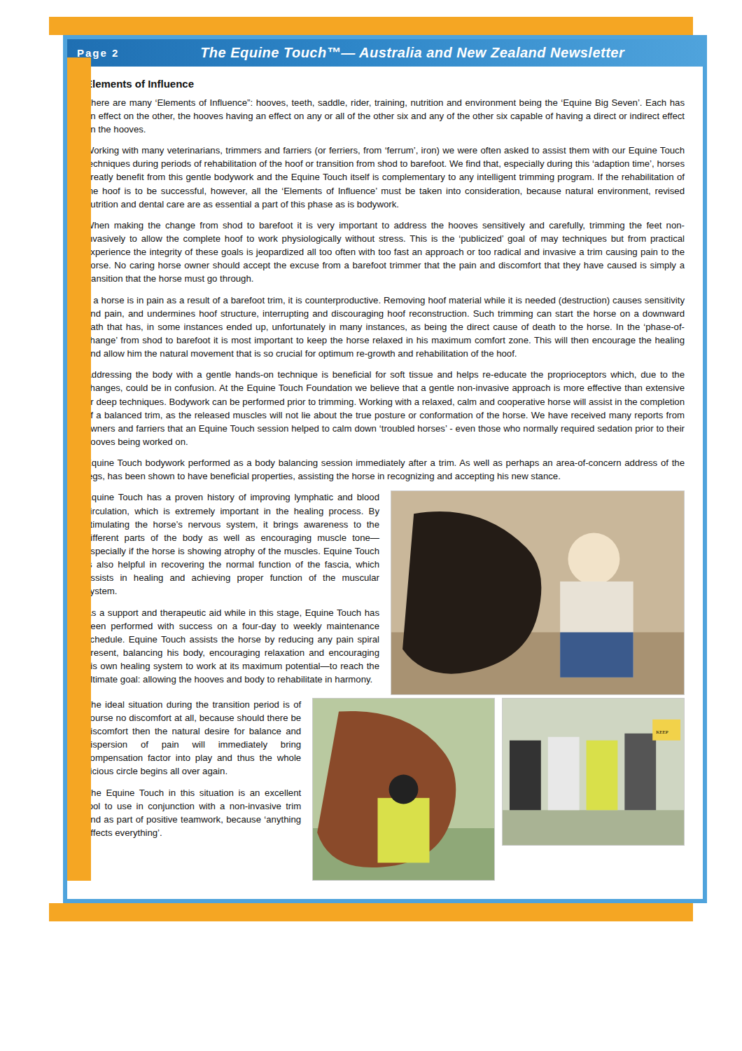Page 2
The Equine Touch™— Australia and New Zealand Newsletter
Elements of Influence
There are many ‘Elements of Influence”: hooves, teeth, saddle, rider, training, nutrition and environment being the ‘Equine Big Seven’. Each has an effect on the other, the hooves having an effect on any or all of the other six and any of the other six capable of having a direct or indirect effect on the hooves.
Working with many veterinarians, trimmers and farriers (or ferriers, from ‘ferrum’, iron) we were often asked to assist them with our Equine Touch techniques during periods of rehabilitation of the hoof or transition from shod to barefoot. We find that, especially during this ‘adaption time’, horses greatly benefit from this gentle bodywork and the Equine Touch itself is complementary to any intelligent trimming program. If the rehabilitation of the hoof is to be successful, however, all the ‘Elements of Influence’ must be taken into consideration, because natural environment, revised nutrition and dental care are as essential a part of this phase as is bodywork.
When making the change from shod to barefoot it is very important to address the hooves sensitively and carefully, trimming the feet non-invasively to allow the complete hoof to work physiologically without stress. This is the ‘publicized’ goal of may techniques but from practical experience the integrity of these goals is jeopardized all too often with too fast an approach or too radical and invasive a trim causing pain to the horse. No caring horse owner should accept the excuse from a barefoot trimmer that the pain and discomfort that they have caused is simply a transition that the horse must go through.
If a horse is in pain as a result of a barefoot trim, it is counterproductive. Removing hoof material while it is needed (destruction) causes sensitivity and pain, and undermines hoof structure, interrupting and discouraging hoof reconstruction. Such trimming can start the horse on a downward path that has, in some instances ended up, unfortunately in many instances, as being the direct cause of death to the horse. In the ‘phase-of-change’ from shod to barefoot it is most important to keep the horse relaxed in his maximum comfort zone. This will then encourage the healing and allow him the natural movement that is so crucial for optimum re-growth and rehabilitation of the hoof.
Addressing the body with a gentle hands-on technique is beneficial for soft tissue and helps re-educate the proprioceptors which, due to the changes, could be in confusion. At the Equine Touch Foundation we believe that a gentle non-invasive approach is more effective than extensive or deep techniques. Bodywork can be performed prior to trimming. Working with a relaxed, calm and cooperative horse will assist in the completion of a balanced trim, as the released muscles will not lie about the true posture or conformation of the horse. We have received many reports from owners and farriers that an Equine Touch session helped to calm down ‘troubled horses’ - even those who normally required sedation prior to their hooves being worked on.
Equine Touch bodywork performed as a body balancing session immediately after a trim. As well as perhaps an area-of-concern address of the legs, has been shown to have beneficial properties, assisting the horse in recognizing and accepting his new stance.
Equine Touch has a proven history of improving lymphatic and blood circulation, which is extremely important in the healing process. By stimulating the horse’s nervous system, it brings awareness to the different parts of the body as well as encouraging muscle tone—especially if the horse is showing atrophy of the muscles. Equine Touch is also helpful in recovering the normal function of the fascia, which assists in healing and achieving proper function of the muscular system.
As a support and therapeutic aid while in this stage, Equine Touch has been performed with success on a four-day to weekly maintenance schedule. Equine Touch assists the horse by reducing any pain spiral present, balancing his body, encouraging relaxation and encouraging his own healing system to work at its maximum potential—to reach the ultimate goal: allowing the hooves and body to rehabilitate in harmony.
The ideal situation during the transition period is of course no discomfort at all, because should there be discomfort then the natural desire for balance and dispersion of pain will immediately bring compensation factor into play and thus the whole vicious circle begins all over again.
The Equine Touch in this situation is an excellent tool to use in conjunction with a non-invasive trim and as part of positive teamwork, because ‘anything affects everything’.